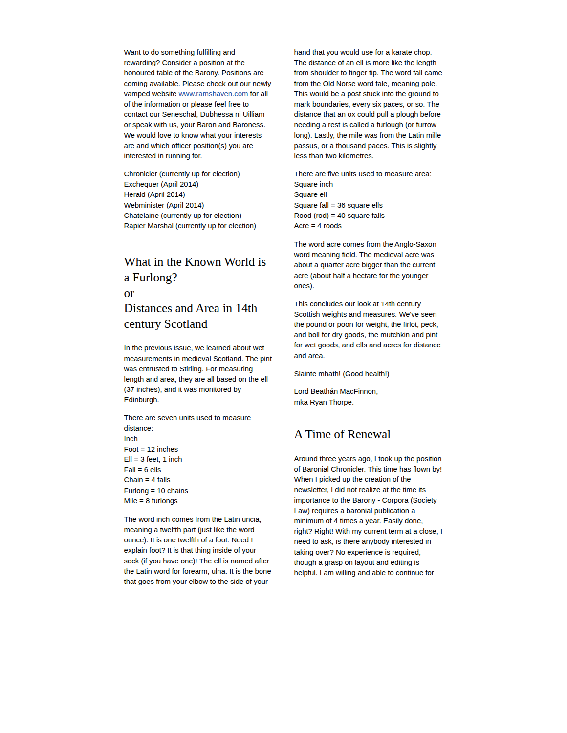Want to do something fulfilling and rewarding? Consider a position at the honoured table of the Barony. Positions are coming available. Please check out our newly vamped website www.ramshaven.com for all of the information or please feel free to contact our Seneschal, Dubhessa ni Uilliam or speak with us, your Baron and Baroness. We would love to know what your interests are and which officer position(s) you are interested in running for.
Chronicler (currently up for election)
Exchequer (April 2014)
Herald (April 2014)
Webminister (April 2014)
Chatelaine (currently up for election)
Rapier Marshal (currently up for election)
What in the Known World is a Furlong?
or
Distances and Area in 14th century Scotland
In the previous issue, we learned about wet measurements in medieval Scotland. The pint was entrusted to Stirling. For measuring length and area, they are all based on the ell (37 inches), and it was monitored by Edinburgh.
There are seven units used to measure distance:
Inch
Foot = 12 inches
Ell = 3 feet, 1 inch
Fall = 6 ells
Chain = 4 falls
Furlong = 10 chains
Mile = 8 furlongs
The word inch comes from the Latin uncia, meaning a twelfth part (just like the word ounce). It is one twelfth of a foot. Need I explain foot? It is that thing inside of your sock (if you have one)! The ell is named after the Latin word for forearm, ulna. It is the bone that goes from your elbow to the side of your hand that you would use for a karate chop. The distance of an ell is more like the length from shoulder to finger tip. The word fall came from the Old Norse word fale, meaning pole. This would be a post stuck into the ground to mark boundaries, every six paces, or so. The distance that an ox could pull a plough before needing a rest is called a furlough (or furrow long). Lastly, the mile was from the Latin mille passus, or a thousand paces. This is slightly less than two kilometres.
There are five units used to measure area:
Square inch
Square ell
Square fall = 36 square ells
Rood (rod) = 40 square falls
Acre = 4 roods
The word acre comes from the Anglo-Saxon word meaning field. The medieval acre was about a quarter acre bigger than the current acre (about half a hectare for the younger ones).
This concludes our look at 14th century Scottish weights and measures. We've seen the pound or poon for weight, the firlot, peck, and boll for dry goods, the mutchkin and pint for wet goods, and ells and acres for distance and area.
Slainte mhath! (Good health!)
Lord Beathán MacFinnon,
mka Ryan Thorpe.
A Time of Renewal
Around three years ago, I took up the position of Baronial Chronicler. This time has flown by! When I picked up the creation of the newsletter, I did not realize at the time its importance to the Barony - Corpora (Society Law) requires a baronial publication a minimum of 4 times a year. Easily done, right? Right! With my current term at a close, I need to ask, is there anybody interested in taking over? No experience is required, though a grasp on layout and editing is helpful. I am willing and able to continue for